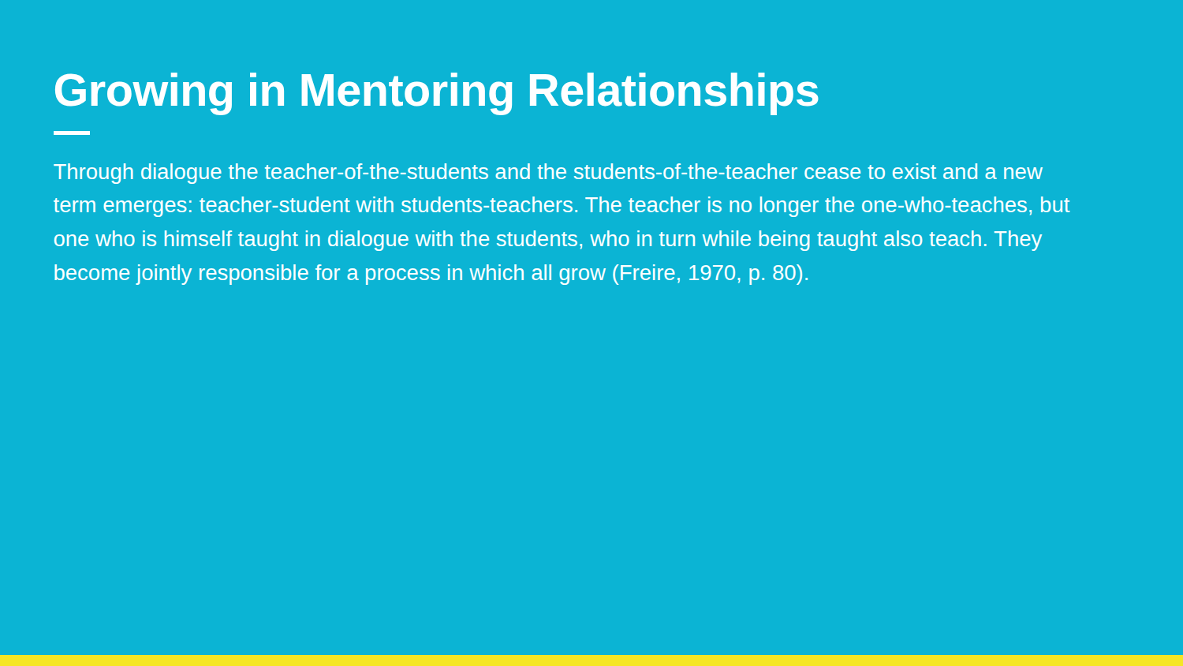Growing in Mentoring Relationships
Through dialogue the teacher-of-the-students and the students-of-the-teacher cease to exist and a new term emerges: teacher-student with students-teachers. The teacher is no longer the one-who-teaches, but one who is himself taught in dialogue with the students, who in turn while being taught also teach. They become jointly responsible for a process in which all grow (Freire, 1970, p. 80).